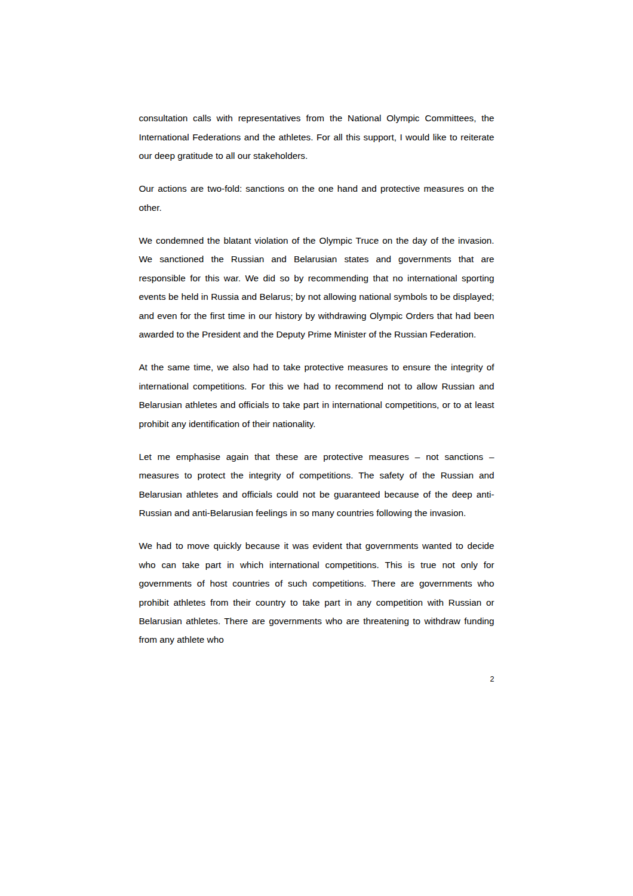consultation calls with representatives from the National Olympic Committees, the International Federations and the athletes. For all this support, I would like to reiterate our deep gratitude to all our stakeholders.
Our actions are two-fold: sanctions on the one hand and protective measures on the other.
We condemned the blatant violation of the Olympic Truce on the day of the invasion. We sanctioned the Russian and Belarusian states and governments that are responsible for this war. We did so by recommending that no international sporting events be held in Russia and Belarus; by not allowing national symbols to be displayed; and even for the first time in our history by withdrawing Olympic Orders that had been awarded to the President and the Deputy Prime Minister of the Russian Federation.
At the same time, we also had to take protective measures to ensure the integrity of international competitions. For this we had to recommend not to allow Russian and Belarusian athletes and officials to take part in international competitions, or to at least prohibit any identification of their nationality.
Let me emphasise again that these are protective measures – not sanctions – measures to protect the integrity of competitions. The safety of the Russian and Belarusian athletes and officials could not be guaranteed because of the deep anti-Russian and anti-Belarusian feelings in so many countries following the invasion.
We had to move quickly because it was evident that governments wanted to decide who can take part in which international competitions. This is true not only for governments of host countries of such competitions. There are governments who prohibit athletes from their country to take part in any competition with Russian or Belarusian athletes. There are governments who are threatening to withdraw funding from any athlete who
2